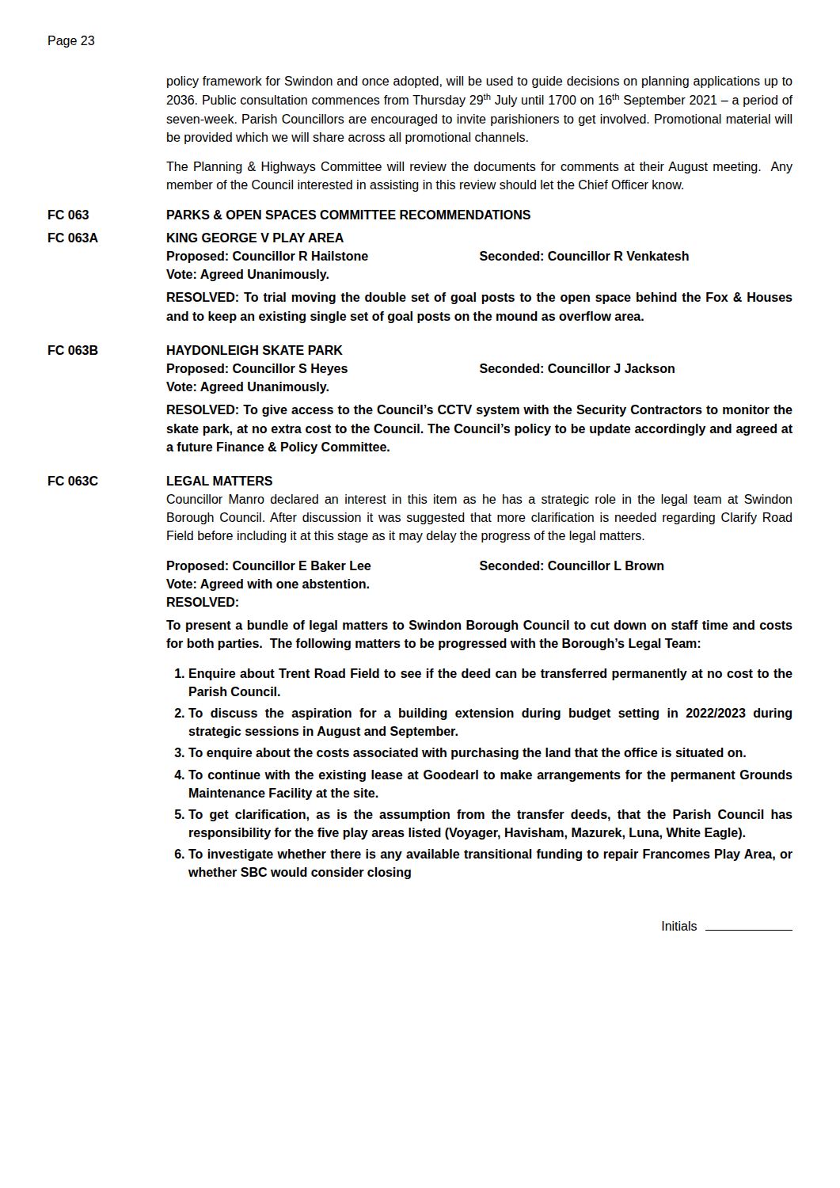Page 23
policy framework for Swindon and once adopted, will be used to guide decisions on planning applications up to 2036. Public consultation commences from Thursday 29th July until 1700 on 16th September 2021 – a period of seven-week. Parish Councillors are encouraged to invite parishioners to get involved. Promotional material will be provided which we will share across all promotional channels.
The Planning & Highways Committee will review the documents for comments at their August meeting. Any member of the Council interested in assisting in this review should let the Chief Officer know.
FC 063
PARKS & OPEN SPACES COMMITTEE RECOMMENDATIONS
FC 063A
KING GEORGE V PLAY AREA
Proposed: Councillor R Hailstone Seconded: Councillor R Venkatesh
Vote: Agreed Unanimously.
RESOLVED: To trial moving the double set of goal posts to the open space behind the Fox & Houses and to keep an existing single set of goal posts on the mound as overflow area.
FC 063B
HAYDONLEIGH SKATE PARK
Proposed: Councillor S Heyes Seconded: Councillor J Jackson
Vote: Agreed Unanimously.
RESOLVED: To give access to the Council’s CCTV system with the Security Contractors to monitor the skate park, at no extra cost to the Council. The Council’s policy to be update accordingly and agreed at a future Finance & Policy Committee.
FC 063C
LEGAL MATTERS
Councillor Manro declared an interest in this item as he has a strategic role in the legal team at Swindon Borough Council. After discussion it was suggested that more clarification is needed regarding Clarify Road Field before including it at this stage as it may delay the progress of the legal matters.
Proposed: Councillor E Baker Lee Seconded: Councillor L Brown
Vote: Agreed with one abstention.
RESOLVED:
To present a bundle of legal matters to Swindon Borough Council to cut down on staff time and costs for both parties. The following matters to be progressed with the Borough’s Legal Team:
Enquire about Trent Road Field to see if the deed can be transferred permanently at no cost to the Parish Council.
To discuss the aspiration for a building extension during budget setting in 2022/2023 during strategic sessions in August and September.
To enquire about the costs associated with purchasing the land that the office is situated on.
To continue with the existing lease at Goodearl to make arrangements for the permanent Grounds Maintenance Facility at the site.
To get clarification, as is the assumption from the transfer deeds, that the Parish Council has responsibility for the five play areas listed (Voyager, Havisham, Mazurek, Luna, White Eagle).
To investigate whether there is any available transitional funding to repair Francomes Play Area, or whether SBC would consider closing
Initials